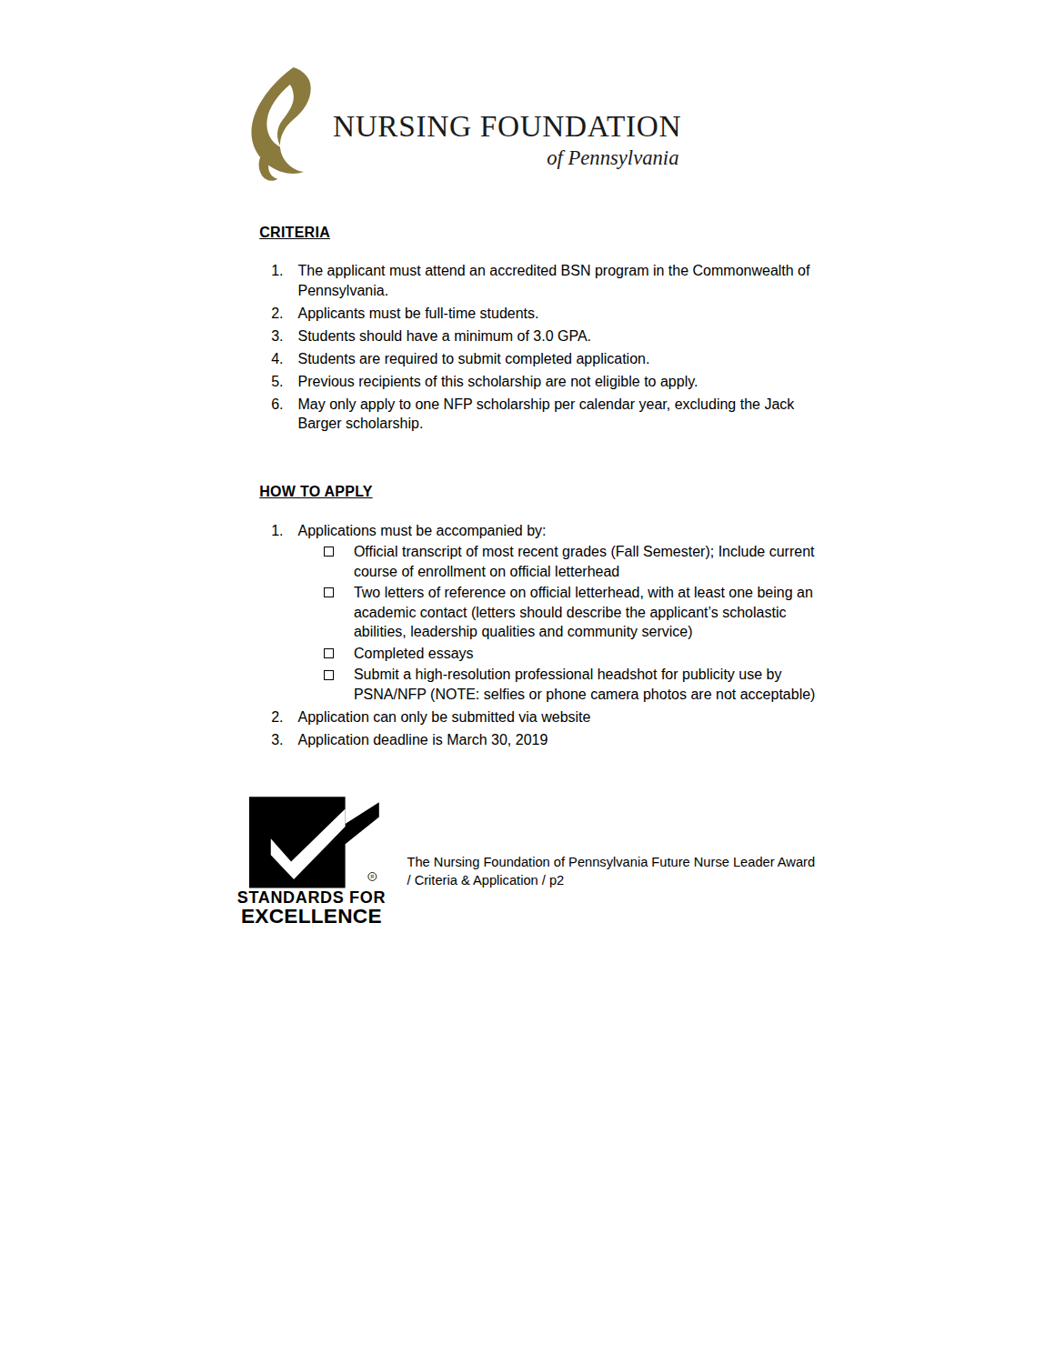NURSING FOUNDATION
of Pennsylvania
CRITERIA
The applicant must attend an accredited BSN program in the Commonwealth of Pennsylvania.
Applicants must be full-time students.
Students should have a minimum of 3.0 GPA.
Students are required to submit completed application.
Previous recipients of this scholarship are not eligible to apply.
May only apply to one NFP scholarship per calendar year, excluding the Jack Barger scholarship.
HOW TO APPLY
Applications must be accompanied by:
Official transcript of most recent grades (Fall Semester); Include current course of enrollment on official letterhead
Two letters of reference on official letterhead, with at least one being an academic contact (letters should describe the applicant’s scholastic abilities, leadership qualities and community service)
Completed essays
Submit a high-resolution professional headshot for publicity use by PSNA/NFP (NOTE: selfies or phone camera photos are not acceptable)
Application can only be submitted via website
Application deadline is March 30, 2019
R
STANDARDS FOR
EXCELLENCE
The Nursing Foundation of Pennsylvania Future Nurse Leader Award / Criteria & Application / p2